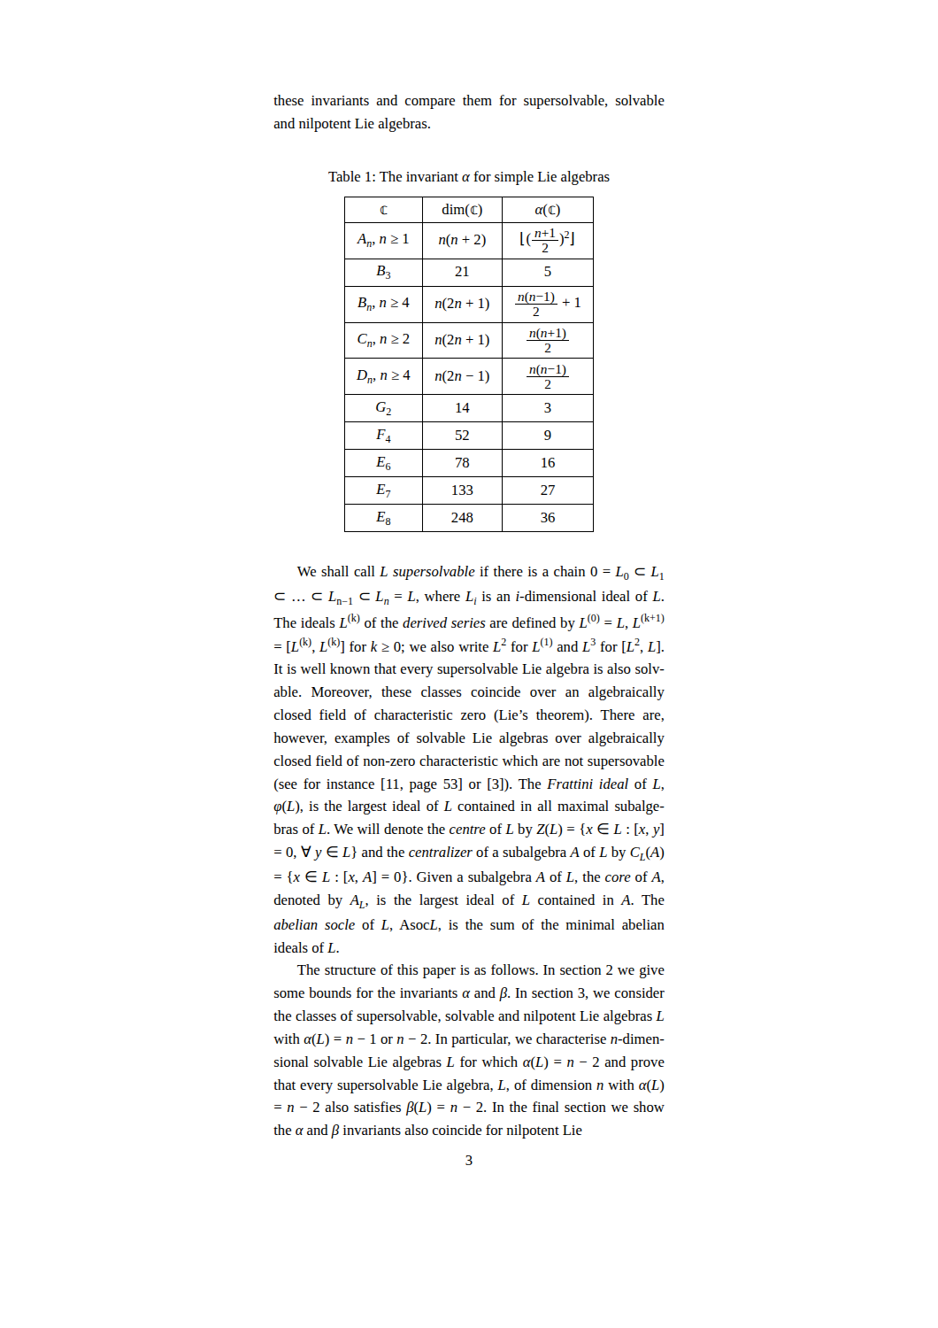these invariants and compare them for supersolvable, solvable and nilpotent Lie algebras.
Table 1: The invariant α for simple Lie algebras
| 𝕔 | dim(𝕔) | α (𝕔) |
| --- | --- | --- |
| A n , n ≥ 1 | n ( n + 2) | ⌊( n +1 2 ) 2 ⌋ |
| B 3 | 21 | 5 |
| B n , n ≥ 4 | n (2 n + 1) | n ( n −1) 2 + 1 |
| C n , n ≥ 2 | n (2 n + 1) | n ( n +1) 2 |
| D n , n ≥ 4 | n (2 n − 1) | n ( n −1) 2 |
| G 2 | 14 | 3 |
| F 4 | 52 | 9 |
| E 6 | 78 | 16 |
| E 7 | 133 | 27 |
| E 8 | 248 | 36 |
We shall call L supersolvable if there is a chain 0 = L 0 ⊂ L 1 ⊂ … ⊂ Ln−1 ⊂ Ln = L, where Li is an i-dimensional ideal of L. The ideals L(k) of the derived series are defined by L(0) = L, L(k+1) = [L(k), L(k)] for k ≥ 0; we also write L 2 for L(1) and L 3 for [L 2, L]. It is well known that every supersolvable Lie algebra is also solvable. Moreover, these classes coincide over an algebraically closed field of characteristic zero (Lie’s theorem). There are, however, examples of solvable Lie algebras over algebraically closed field of non-zero characteristic which are not supersovable (see for instance [11, page 53] or [3]). The Frattini ideal of L, φ(L), is the largest ideal of L contained in all maximal subalgebras of L. We will denote the centre of L by Z(L) = {x ∈ L : [x, y] = 0, ∀ y ∈ L} and the centralizer of a subalgebra A of L by CL(A) = {x ∈ L : [x, A] = 0}. Given a subalgebra A of L, the core of A, denoted by AL, is the largest ideal of L contained in A. The abelian socle of L, AsocL, is the sum of the minimal abelian ideals of L.
The structure of this paper is as follows. In section 2 we give some bounds for the invariants α and β. In section 3, we consider the classes of supersolvable, solvable and nilpotent Lie algebras L with α(L) = n − 1 or n − 2. In particular, we characterise n-dimensional solvable Lie algebras L for which α(L) = n − 2 and prove that every supersolvable Lie algebra, L, of dimension n with α(L) = n − 2 also satisfies β(L) = n − 2. In the final section we show the α and β invariants also coincide for nilpotent Lie
3